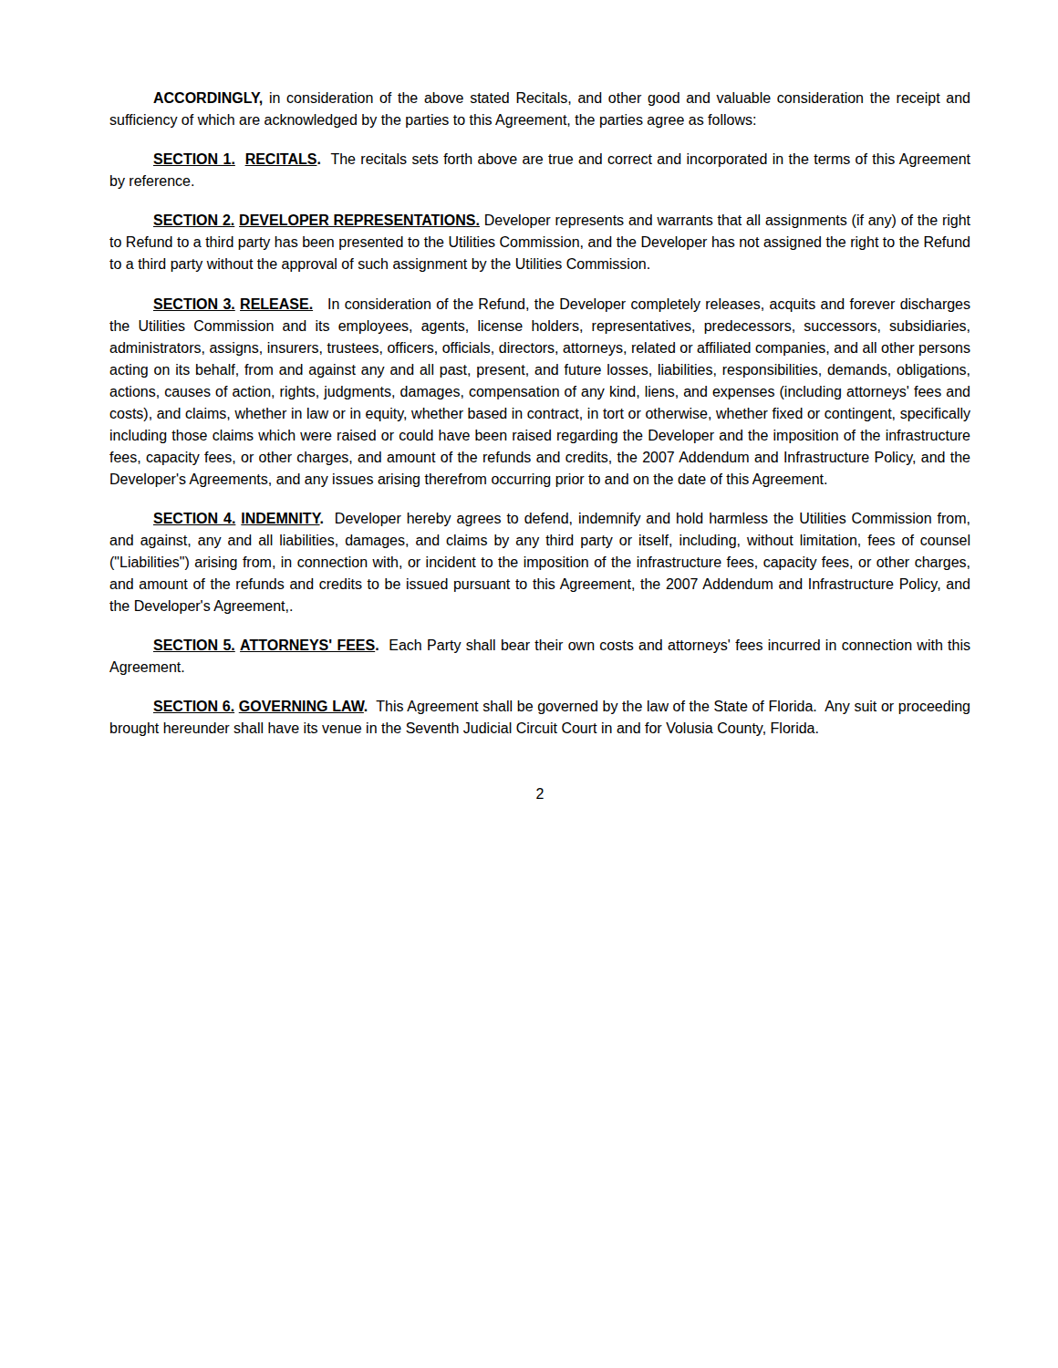ACCORDINGLY, in consideration of the above stated Recitals, and other good and valuable consideration the receipt and sufficiency of which are acknowledged by the parties to this Agreement, the parties agree as follows:
SECTION 1. RECITALS. The recitals sets forth above are true and correct and incorporated in the terms of this Agreement by reference.
SECTION 2. DEVELOPER REPRESENTATIONS. Developer represents and warrants that all assignments (if any) of the right to Refund to a third party has been presented to the Utilities Commission, and the Developer has not assigned the right to the Refund to a third party without the approval of such assignment by the Utilities Commission.
SECTION 3. RELEASE. In consideration of the Refund, the Developer completely releases, acquits and forever discharges the Utilities Commission and its employees, agents, license holders, representatives, predecessors, successors, subsidiaries, administrators, assigns, insurers, trustees, officers, officials, directors, attorneys, related or affiliated companies, and all other persons acting on its behalf, from and against any and all past, present, and future losses, liabilities, responsibilities, demands, obligations, actions, causes of action, rights, judgments, damages, compensation of any kind, liens, and expenses (including attorneys' fees and costs), and claims, whether in law or in equity, whether based in contract, in tort or otherwise, whether fixed or contingent, specifically including those claims which were raised or could have been raised regarding the Developer and the imposition of the infrastructure fees, capacity fees, or other charges, and amount of the refunds and credits, the 2007 Addendum and Infrastructure Policy, and the Developer's Agreements, and any issues arising therefrom occurring prior to and on the date of this Agreement.
SECTION 4. INDEMNITY. Developer hereby agrees to defend, indemnify and hold harmless the Utilities Commission from, and against, any and all liabilities, damages, and claims by any third party or itself, including, without limitation, fees of counsel ("Liabilities") arising from, in connection with, or incident to the imposition of the infrastructure fees, capacity fees, or other charges, and amount of the refunds and credits to be issued pursuant to this Agreement, the 2007 Addendum and Infrastructure Policy, and the Developer's Agreement,.
SECTION 5. ATTORNEYS' FEES. Each Party shall bear their own costs and attorneys' fees incurred in connection with this Agreement.
SECTION 6. GOVERNING LAW. This Agreement shall be governed by the law of the State of Florida. Any suit or proceeding brought hereunder shall have its venue in the Seventh Judicial Circuit Court in and for Volusia County, Florida.
2